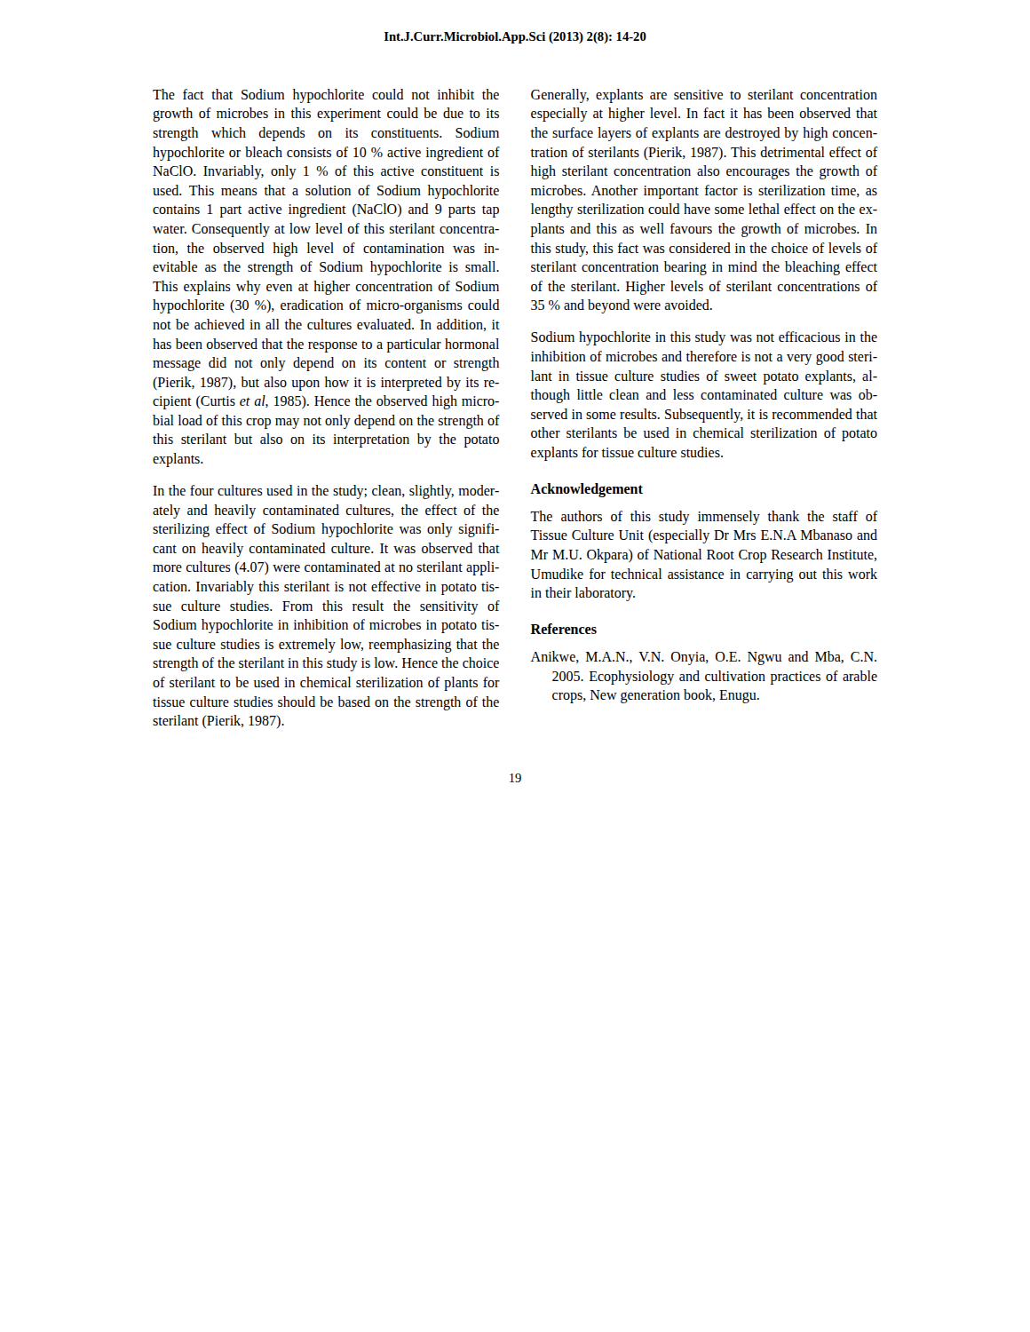Int.J.Curr.Microbiol.App.Sci (2013) 2(8): 14-20
The fact that Sodium hypochlorite could not inhibit the growth of microbes in this experiment could be due to its strength which depends on its constituents. Sodium hypochlorite or bleach consists of 10 % active ingredient of NaClO. Invariably, only 1 % of this active constituent is used. This means that a solution of Sodium hypochlorite contains 1 part active ingredient (NaClO) and 9 parts tap water. Consequently at low level of this sterilant concentration, the observed high level of contamination was inevitable as the strength of Sodium hypochlorite is small. This explains why even at higher concentration of Sodium hypochlorite (30 %), eradication of micro-organisms could not be achieved in all the cultures evaluated. In addition, it has been observed that the response to a particular hormonal message did not only depend on its content or strength (Pierik, 1987), but also upon how it is interpreted by its recipient (Curtis et al, 1985). Hence the observed high microbial load of this crop may not only depend on the strength of this sterilant but also on its interpretation by the potato explants.
In the four cultures used in the study; clean, slightly, moderately and heavily contaminated cultures, the effect of the sterilizing effect of Sodium hypochlorite was only significant on heavily contaminated culture. It was observed that more cultures (4.07) were contaminated at no sterilant application. Invariably this sterilant is not effective in potato tissue culture studies. From this result the sensitivity of Sodium hypochlorite in inhibition of microbes in potato tissue culture studies is extremely low, reemphasizing that the strength of the sterilant in this study is low. Hence the choice of sterilant to be used in chemical sterilization of plants for tissue culture studies should be based on the strength of the sterilant (Pierik, 1987).
Generally, explants are sensitive to sterilant concentration especially at higher level. In fact it has been observed that the surface layers of explants are destroyed by high concentration of sterilants (Pierik, 1987). This detrimental effect of high sterilant concentration also encourages the growth of microbes. Another important factor is sterilization time, as lengthy sterilization could have some lethal effect on the explants and this as well favours the growth of microbes. In this study, this fact was considered in the choice of levels of sterilant concentration bearing in mind the bleaching effect of the sterilant. Higher levels of sterilant concentrations of 35 % and beyond were avoided.
Sodium hypochlorite in this study was not efficacious in the inhibition of microbes and therefore is not a very good sterilant in tissue culture studies of sweet potato explants, although little clean and less contaminated culture was observed in some results. Subsequently, it is recommended that other sterilants be used in chemical sterilization of potato explants for tissue culture studies.
Acknowledgement
The authors of this study immensely thank the staff of Tissue Culture Unit (especially Dr Mrs E.N.A Mbanaso and Mr M.U. Okpara) of National Root Crop Research Institute, Umudike for technical assistance in carrying out this work in their laboratory.
References
Anikwe, M.A.N., V.N. Onyia, O.E. Ngwu and Mba, C.N. 2005. Ecophysiology and cultivation practices of arable crops, New generation book, Enugu.
19